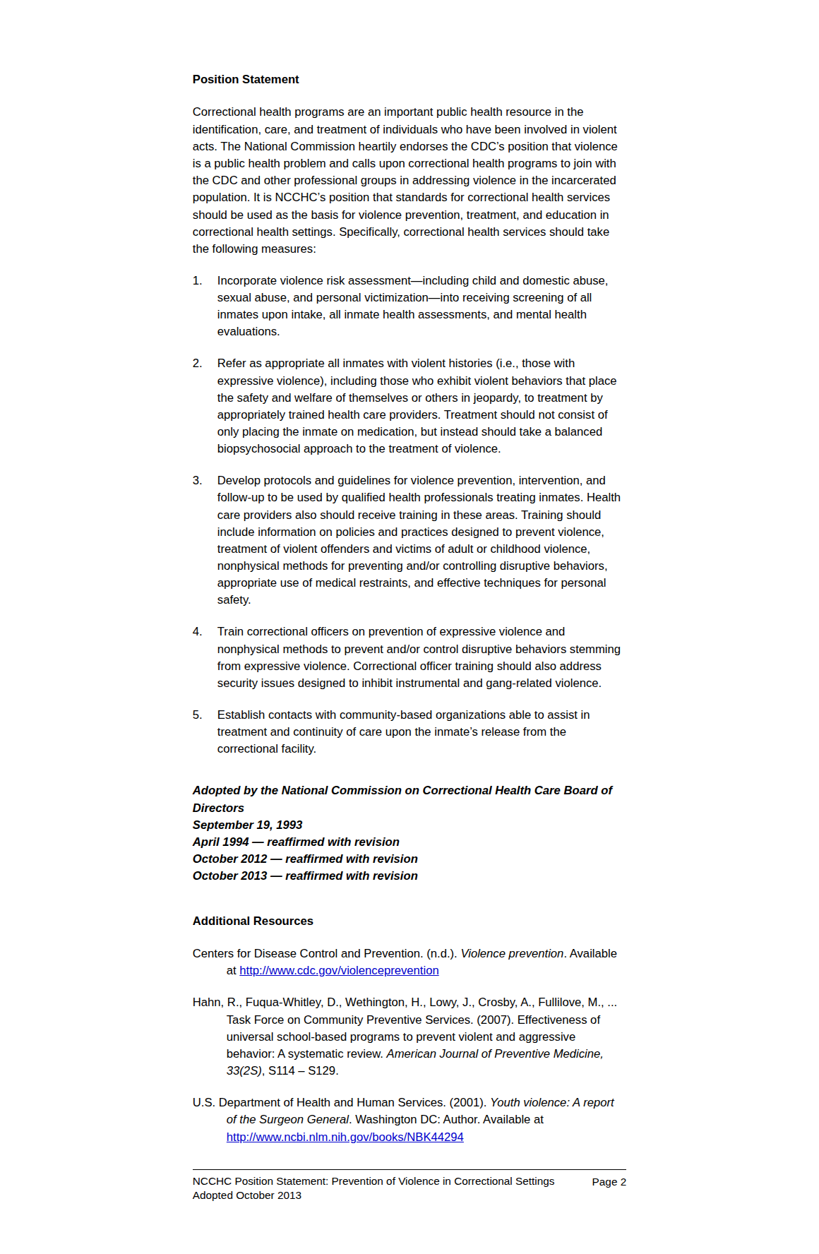Position Statement
Correctional health programs are an important public health resource in the identification, care, and treatment of individuals who have been involved in violent acts. The National Commission heartily endorses the CDC’s position that violence is a public health problem and calls upon correctional health programs to join with the CDC and other professional groups in addressing violence in the incarcerated population. It is NCCHC’s position that standards for correctional health services should be used as the basis for violence prevention, treatment, and education in correctional health settings. Specifically, correctional health services should take the following measures:
Incorporate violence risk assessment—including child and domestic abuse, sexual abuse, and personal victimization—into receiving screening of all inmates upon intake, all inmate health assessments, and mental health evaluations.
Refer as appropriate all inmates with violent histories (i.e., those with expressive violence), including those who exhibit violent behaviors that place the safety and welfare of themselves or others in jeopardy, to treatment by appropriately trained health care providers. Treatment should not consist of only placing the inmate on medication, but instead should take a balanced biopsychosocial approach to the treatment of violence.
Develop protocols and guidelines for violence prevention, intervention, and follow-up to be used by qualified health professionals treating inmates. Health care providers also should receive training in these areas. Training should include information on policies and practices designed to prevent violence, treatment of violent offenders and victims of adult or childhood violence, nonphysical methods for preventing and/or controlling disruptive behaviors, appropriate use of medical restraints, and effective techniques for personal safety.
Train correctional officers on prevention of expressive violence and nonphysical methods to prevent and/or control disruptive behaviors stemming from expressive violence. Correctional officer training should also address security issues designed to inhibit instrumental and gang-related violence.
Establish contacts with community-based organizations able to assist in treatment and continuity of care upon the inmate’s release from the correctional facility.
Adopted by the National Commission on Correctional Health Care Board of Directors
September 19, 1993
April 1994 — reaffirmed with revision
October 2012 — reaffirmed with revision
October 2013 — reaffirmed with revision
Additional Resources
Centers for Disease Control and Prevention. (n.d.). Violence prevention. Available at http://www.cdc.gov/violenceprevention
Hahn, R., Fuqua-Whitley, D., Wethington, H., Lowy, J., Crosby, A., Fullilove, M., ... Task Force on Community Preventive Services. (2007). Effectiveness of universal school-based programs to prevent violent and aggressive behavior: A systematic review. American Journal of Preventive Medicine, 33(2S), S114 – S129.
U.S. Department of Health and Human Services. (2001). Youth violence: A report of the Surgeon General. Washington DC: Author. Available at http://www.ncbi.nlm.nih.gov/books/NBK44294
NCCHC Position Statement: Prevention of Violence in Correctional Settings
Adopted October 2013
Page 2